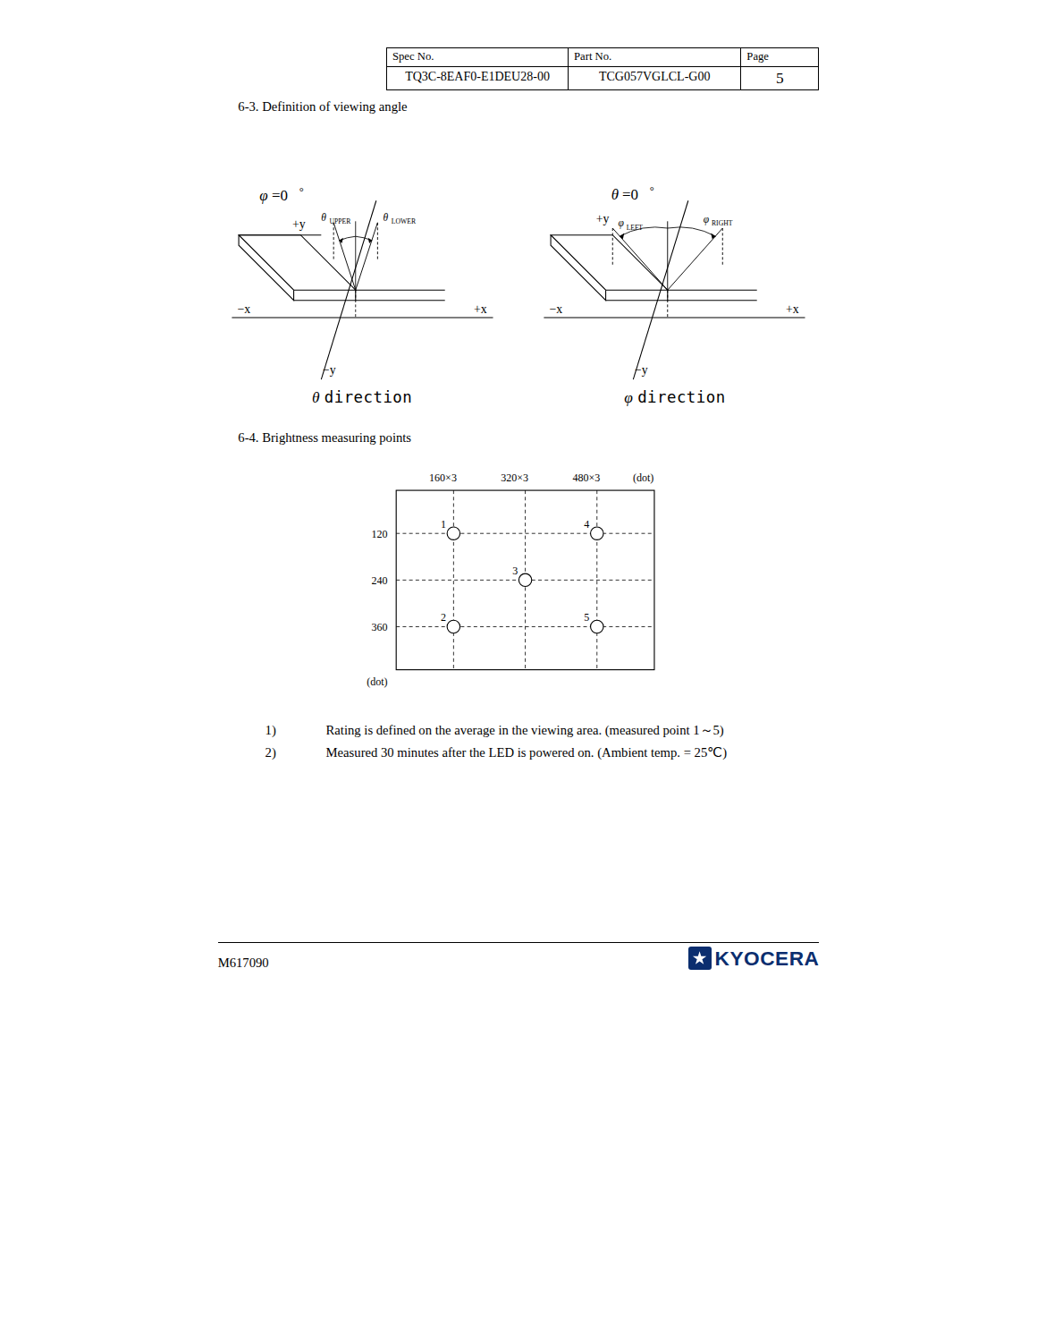| Spec No. | Part No. | Page |
| TQ3C-8EAF0-E1DEU28-00 | TCG057VGLCL-G00 | 5 |
6-3. Definition of viewing angle
φ =0 ° θ UPPER θ LOWER +y −x +x −y
θ direction
θ =0 ° +y φ LEFT φ RIGHT −x +x −y
φ direction
6-4. Brightness measuring points
1 4 3 2 5 160×3 320×3 480×3 (dot) 120 240 360 (dot)
1) Rating is defined on the average in the viewing area. (measured point 1～5)
2) Measured 30 minutes after the LED is powered on. (Ambient temp. = 25℃)
M617090
KYOCERA